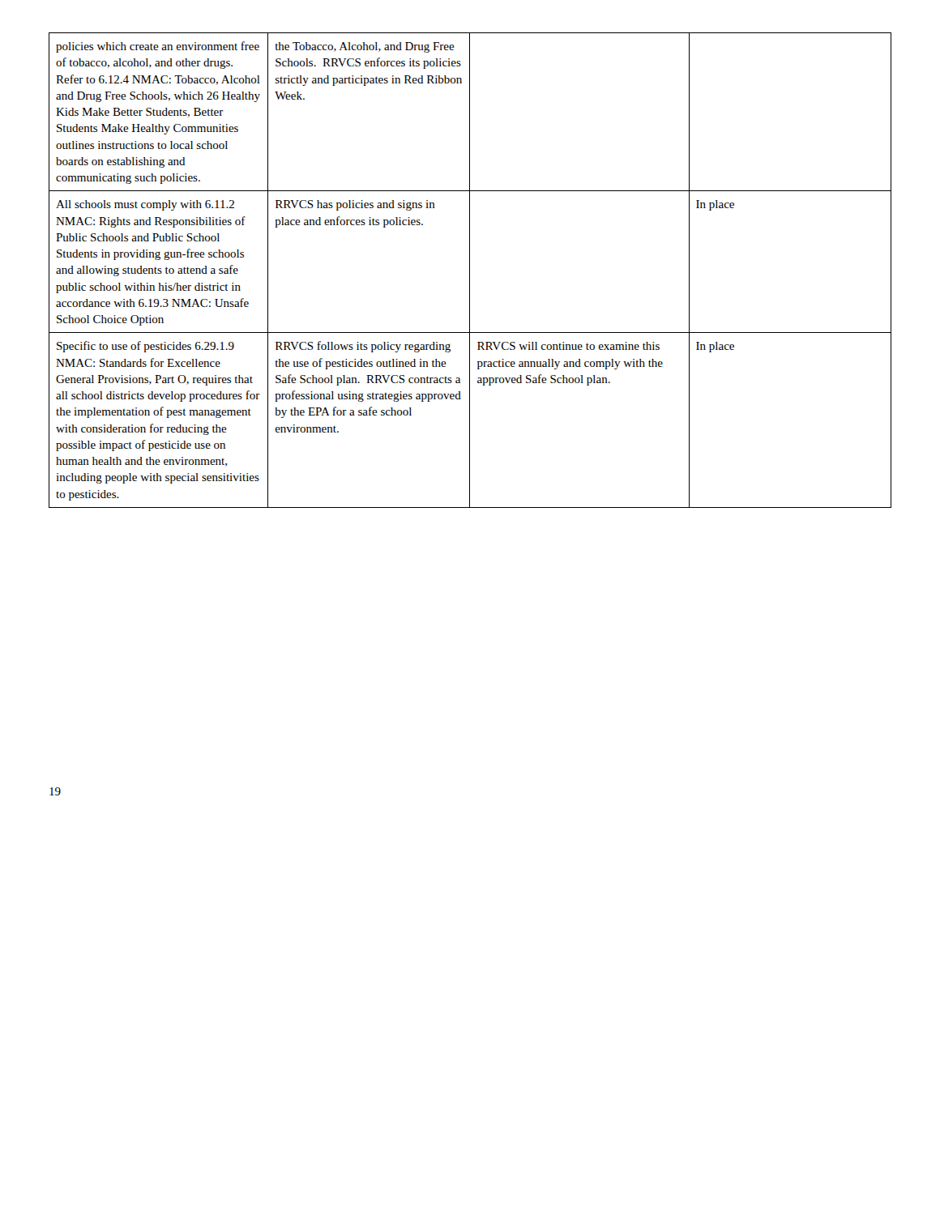| policies which create an environment free of tobacco, alcohol, and other drugs. Refer to 6.12.4 NMAC: Tobacco, Alcohol and Drug Free Schools, which 26 Healthy Kids Make Better Students, Better Students Make Healthy Communities outlines instructions to local school boards on establishing and communicating such policies. | the Tobacco, Alcohol, and Drug Free Schools. RRVCS enforces its policies strictly and participates in Red Ribbon Week. | | |
| All schools must comply with 6.11.2 NMAC: Rights and Responsibilities of Public Schools and Public School Students in providing gun-free schools and allowing students to attend a safe public school within his/her district in accordance with 6.19.3 NMAC: Unsafe School Choice Option | RRVCS has policies and signs in place and enforces its policies. | | In place |
| Specific to use of pesticides 6.29.1.9 NMAC: Standards for Excellence General Provisions, Part O, requires that all school districts develop procedures for the implementation of pest management with consideration for reducing the possible impact of pesticide use on human health and the environment, including people with special sensitivities to pesticides. | RRVCS follows its policy regarding the use of pesticides outlined in the Safe School plan. RRVCS contracts a professional using strategies approved by the EPA for a safe school environment. | RRVCS will continue to examine this practice annually and comply with the approved Safe School plan. | In place |
19